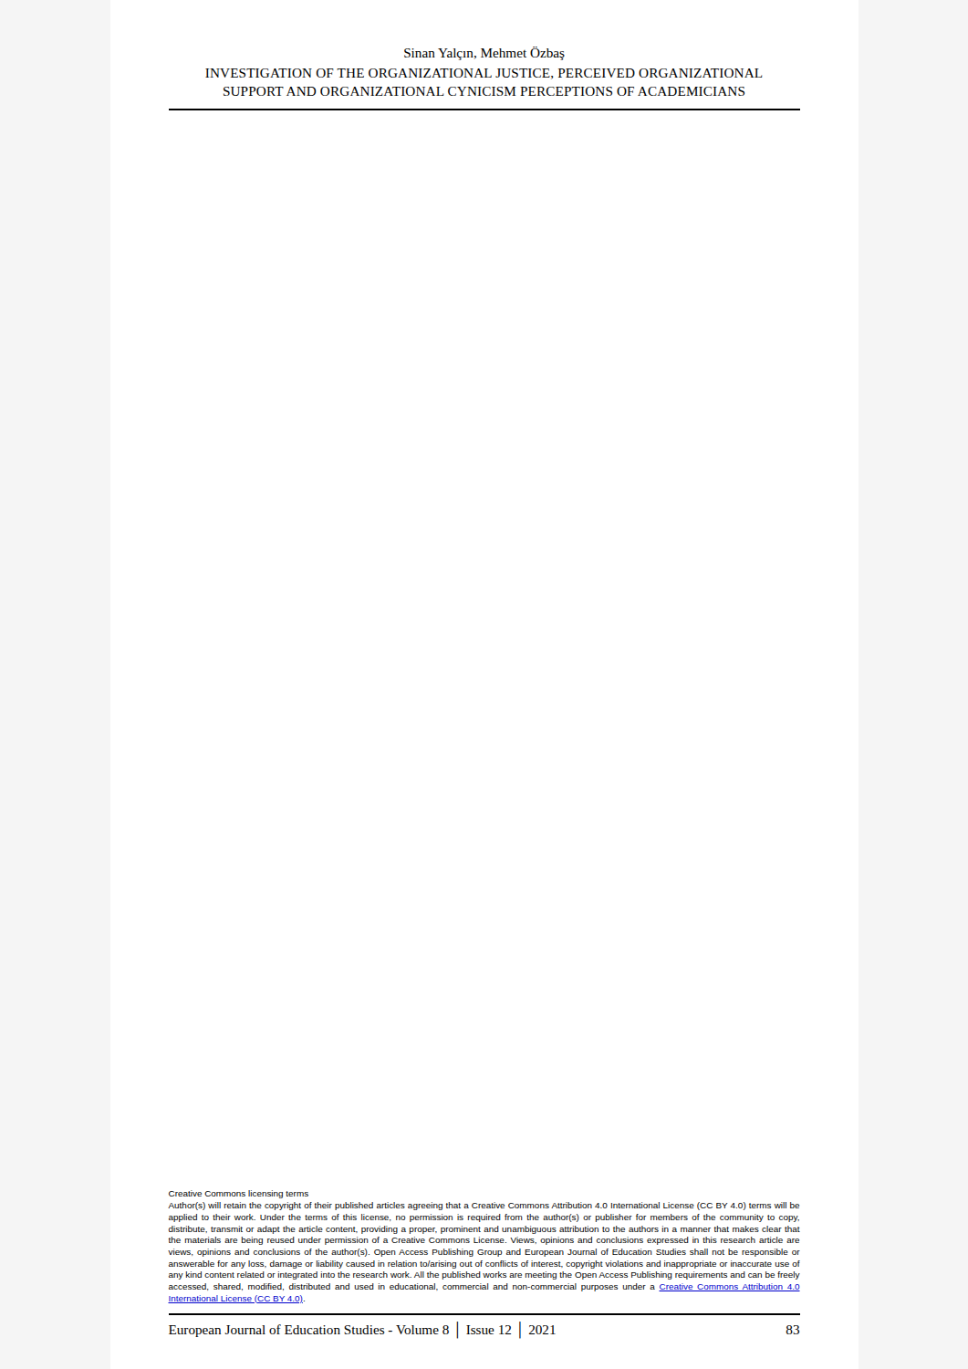Sinan Yalçın, Mehmet Özbaş
Investigation of the Organizational Justice, Perceived Organizational
Support and Organizational Cynicism Perceptions of Academicians
Creative Commons licensing terms
Author(s) will retain the copyright of their published articles agreeing that a Creative Commons Attribution 4.0 International License (CC BY 4.0) terms will be applied to their work. Under the terms of this license, no permission is required from the author(s) or publisher for members of the community to copy, distribute, transmit or adapt the article content, providing a proper, prominent and unambiguous attribution to the authors in a manner that makes clear that the materials are being reused under permission of a Creative Commons License. Views, opinions and conclusions expressed in this research article are views, opinions and conclusions of the author(s). Open Access Publishing Group and European Journal of Education Studies shall not be responsible or answerable for any loss, damage or liability caused in relation to/arising out of conflicts of interest, copyright violations and inappropriate or inaccurate use of any kind content related or integrated into the research work. All the published works are meeting the Open Access Publishing requirements and can be freely accessed, shared, modified, distributed and used in educational, commercial and non-commercial purposes under a Creative Commons Attribution 4.0 International License (CC BY 4.0).
European Journal of Education Studies - Volume 8 │ Issue 12 │ 2021 83